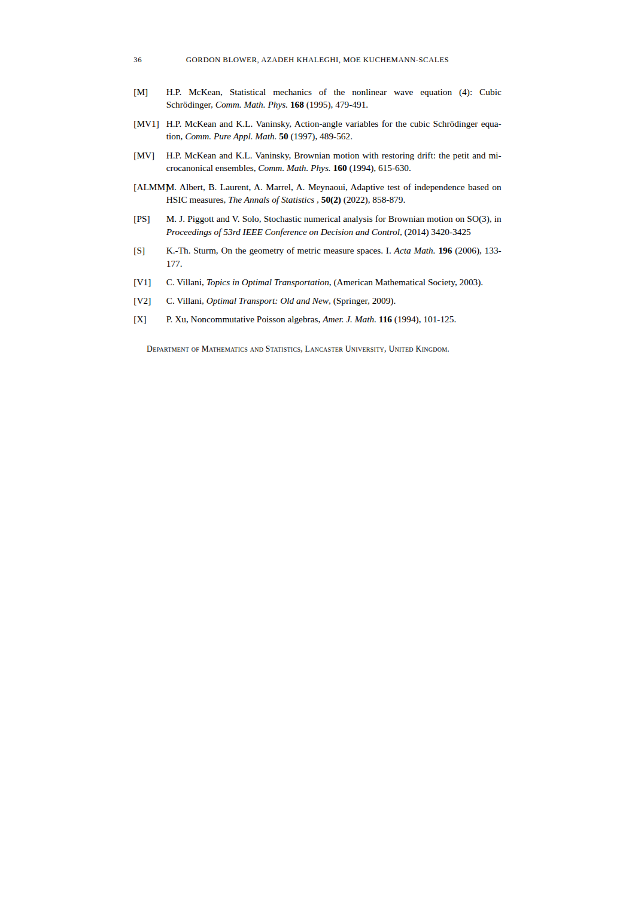36 GORDON BLOWER, AZADEH KHALEGHI, MOE KUCHEMANN-SCALES
[M] H.P. McKean, Statistical mechanics of the nonlinear wave equation (4): Cubic Schrödinger, Comm. Math. Phys. 168 (1995), 479-491.
[MV1] H.P. McKean and K.L. Vaninsky, Action-angle variables for the cubic Schrödinger equation, Comm. Pure Appl. Math. 50 (1997), 489-562.
[MV] H.P. McKean and K.L. Vaninsky, Brownian motion with restoring drift: the petit and microcanonical ensembles, Comm. Math. Phys. 160 (1994), 615-630.
[ALMM] M. Albert, B. Laurent, A. Marrel, A. Meynaoui, Adaptive test of independence based on HSIC measures, The Annals of Statistics , 50(2) (2022), 858-879.
[PS] M. J. Piggott and V. Solo, Stochastic numerical analysis for Brownian motion on SO(3), in Proceedings of 53rd IEEE Conference on Decision and Control, (2014) 3420-3425
[S] K.-Th. Sturm, On the geometry of metric measure spaces. I. Acta Math. 196 (2006), 133-177.
[V1] C. Villani, Topics in Optimal Transportation, (American Mathematical Society, 2003).
[V2] C. Villani, Optimal Transport: Old and New, (Springer, 2009).
[X] P. Xu, Noncommutative Poisson algebras, Amer. J. Math. 116 (1994), 101-125.
Department of Mathematics and Statistics, Lancaster University, United Kingdom.